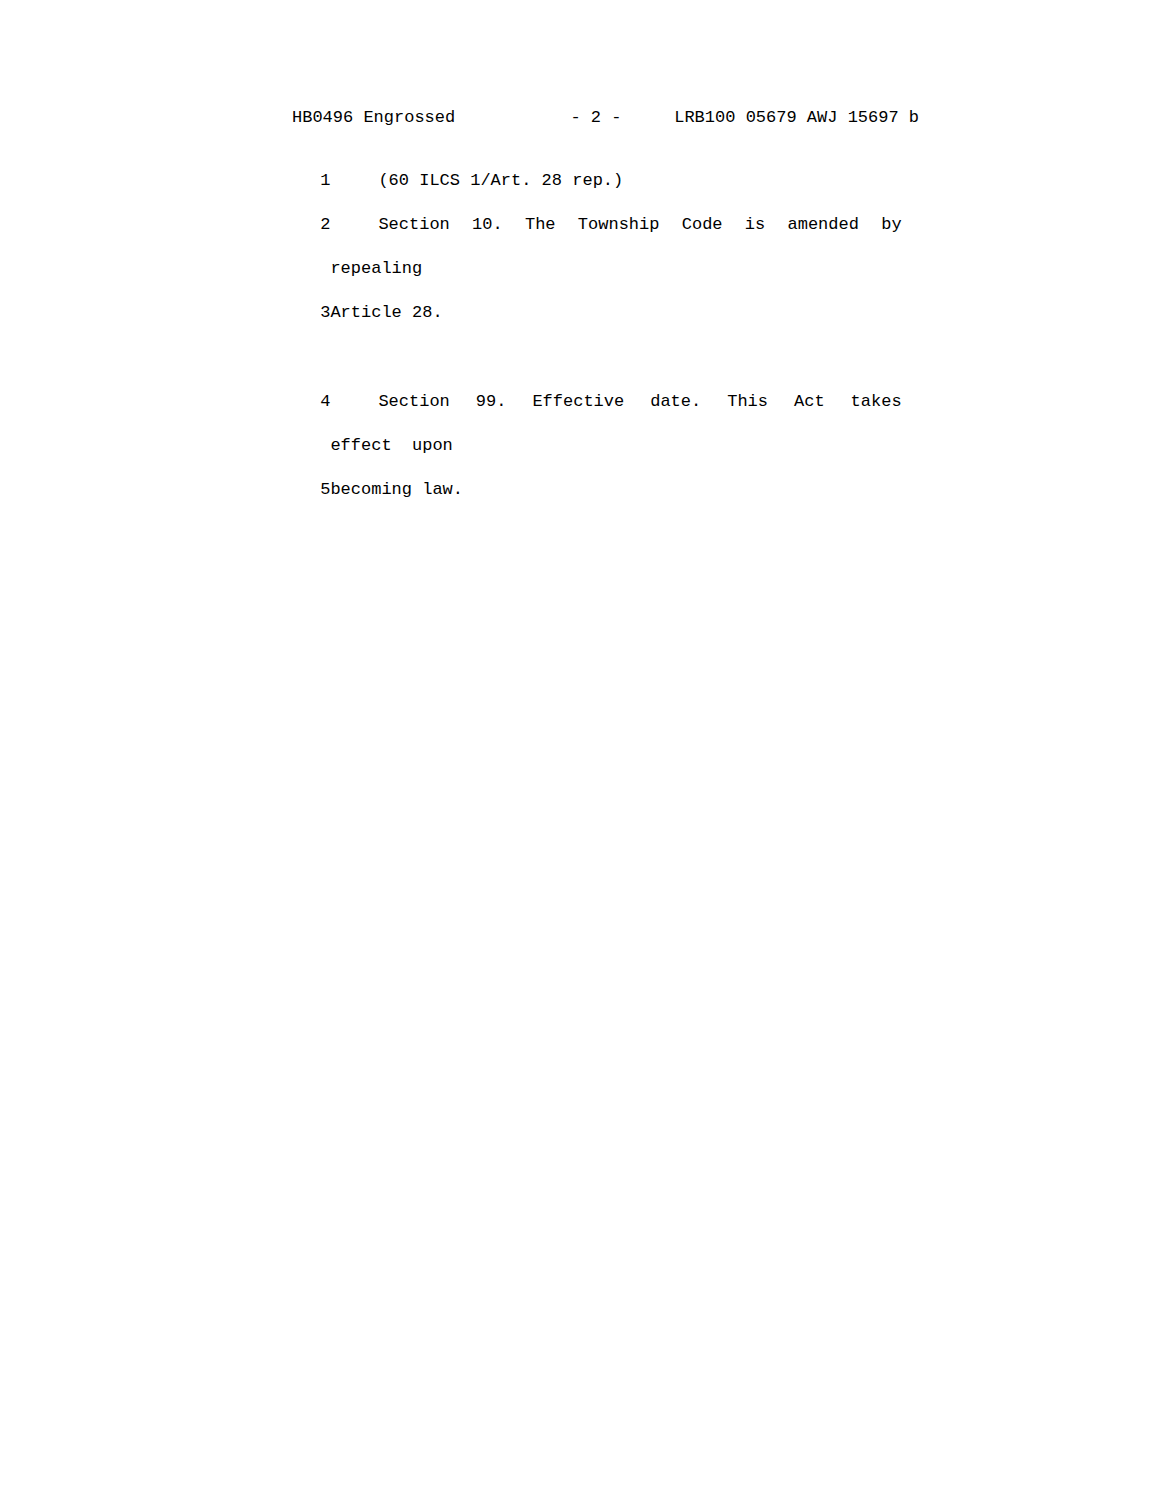HB0496 Engrossed - 2 - LRB100 05679 AWJ 15697 b
| 1 | (60 ILCS 1/Art. 28 rep.) |
| 2 | Section 10. The Township Code is amended by repealing |
| 3 | Article 28. |
| 4 | Section 99. Effective date. This Act takes effect upon |
| 5 | becoming law. |